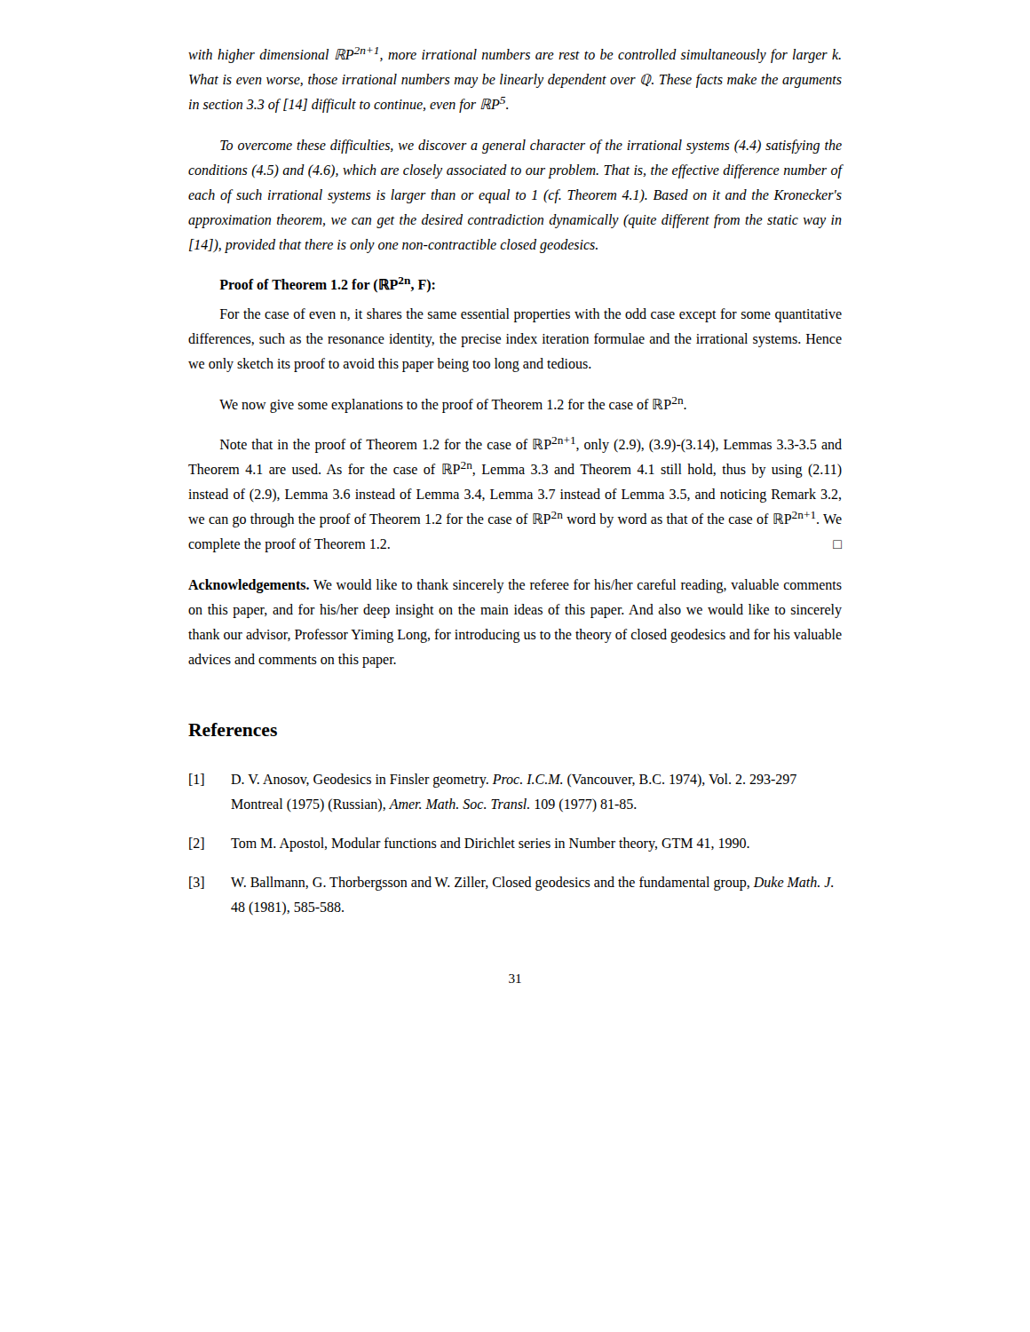with higher dimensional ℝP2n+1, more irrational numbers are rest to be controlled simultaneously for larger k. What is even worse, those irrational numbers may be linearly dependent over ℚ. These facts make the arguments in section 3.3 of [14] difficult to continue, even for ℝP5.
To overcome these difficulties, we discover a general character of the irrational systems (4.4) satisfying the conditions (4.5) and (4.6), which are closely associated to our problem. That is, the effective difference number of each of such irrational systems is larger than or equal to 1 (cf. Theorem 4.1). Based on it and the Kronecker's approximation theorem, we can get the desired contradiction dynamically (quite different from the static way in [14]), provided that there is only one non-contractible closed geodesics.
Proof of Theorem 1.2 for (ℝP2n, F):
For the case of even n, it shares the same essential properties with the odd case except for some quantitative differences, such as the resonance identity, the precise index iteration formulae and the irrational systems. Hence we only sketch its proof to avoid this paper being too long and tedious.
We now give some explanations to the proof of Theorem 1.2 for the case of ℝP2n.
Note that in the proof of Theorem 1.2 for the case of ℝP2n+1, only (2.9), (3.9)-(3.14), Lemmas 3.3-3.5 and Theorem 4.1 are used. As for the case of ℝP2n, Lemma 3.3 and Theorem 4.1 still hold, thus by using (2.11) instead of (2.9), Lemma 3.6 instead of Lemma 3.4, Lemma 3.7 instead of Lemma 3.5, and noticing Remark 3.2, we can go through the proof of Theorem 1.2 for the case of ℝP2n word by word as that of the case of ℝP2n+1. We complete the proof of Theorem 1.2. □
Acknowledgements. We would like to thank sincerely the referee for his/her careful reading, valuable comments on this paper, and for his/her deep insight on the main ideas of this paper. And also we would like to sincerely thank our advisor, Professor Yiming Long, for introducing us to the theory of closed geodesics and for his valuable advices and comments on this paper.
References
[1] D. V. Anosov, Geodesics in Finsler geometry. Proc. I.C.M. (Vancouver, B.C. 1974), Vol. 2. 293-297 Montreal (1975) (Russian), Amer. Math. Soc. Transl. 109 (1977) 81-85.
[2] Tom M. Apostol, Modular functions and Dirichlet series in Number theory, GTM 41, 1990.
[3] W. Ballmann, G. Thorbergsson and W. Ziller, Closed geodesics and the fundamental group, Duke Math. J. 48 (1981), 585-588.
31